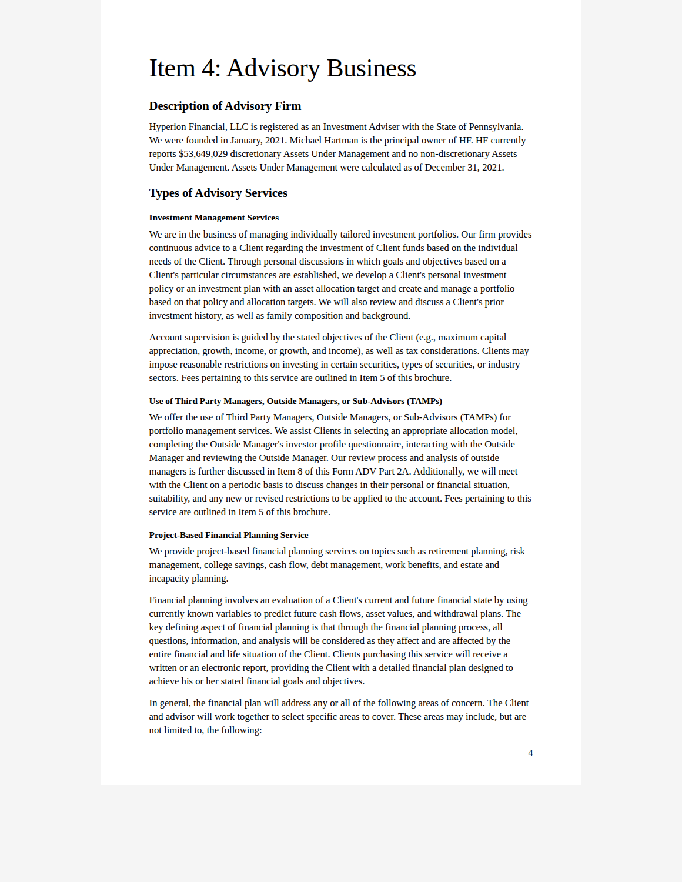Item 4: Advisory Business
Description of Advisory Firm
Hyperion Financial, LLC is registered as an Investment Adviser with the State of Pennsylvania. We were founded in January, 2021. Michael Hartman is the principal owner of HF. HF currently reports $53,649,029 discretionary Assets Under Management and no non-discretionary Assets Under Management. Assets Under Management were calculated as of December 31, 2021.
Types of Advisory Services
Investment Management Services
We are in the business of managing individually tailored investment portfolios. Our firm provides continuous advice to a Client regarding the investment of Client funds based on the individual needs of the Client. Through personal discussions in which goals and objectives based on a Client's particular circumstances are established, we develop a Client's personal investment policy or an investment plan with an asset allocation target and create and manage a portfolio based on that policy and allocation targets. We will also review and discuss a Client's prior investment history, as well as family composition and background.
Account supervision is guided by the stated objectives of the Client (e.g., maximum capital appreciation, growth, income, or growth, and income), as well as tax considerations. Clients may impose reasonable restrictions on investing in certain securities, types of securities, or industry sectors. Fees pertaining to this service are outlined in Item 5 of this brochure.
Use of Third Party Managers, Outside Managers, or Sub-Advisors (TAMPs)
We offer the use of Third Party Managers, Outside Managers, or Sub-Advisors (TAMPs) for portfolio management services. We assist Clients in selecting an appropriate allocation model, completing the Outside Manager's investor profile questionnaire, interacting with the Outside Manager and reviewing the Outside Manager. Our review process and analysis of outside managers is further discussed in Item 8 of this Form ADV Part 2A. Additionally, we will meet with the Client on a periodic basis to discuss changes in their personal or financial situation, suitability, and any new or revised restrictions to be applied to the account. Fees pertaining to this service are outlined in Item 5 of this brochure.
Project-Based Financial Planning Service
We provide project-based financial planning services on topics such as retirement planning, risk management, college savings, cash flow, debt management, work benefits, and estate and incapacity planning.
Financial planning involves an evaluation of a Client's current and future financial state by using currently known variables to predict future cash flows, asset values, and withdrawal plans. The key defining aspect of financial planning is that through the financial planning process, all questions, information, and analysis will be considered as they affect and are affected by the entire financial and life situation of the Client. Clients purchasing this service will receive a written or an electronic report, providing the Client with a detailed financial plan designed to achieve his or her stated financial goals and objectives.
In general, the financial plan will address any or all of the following areas of concern. The Client and advisor will work together to select specific areas to cover. These areas may include, but are not limited to, the following:
4